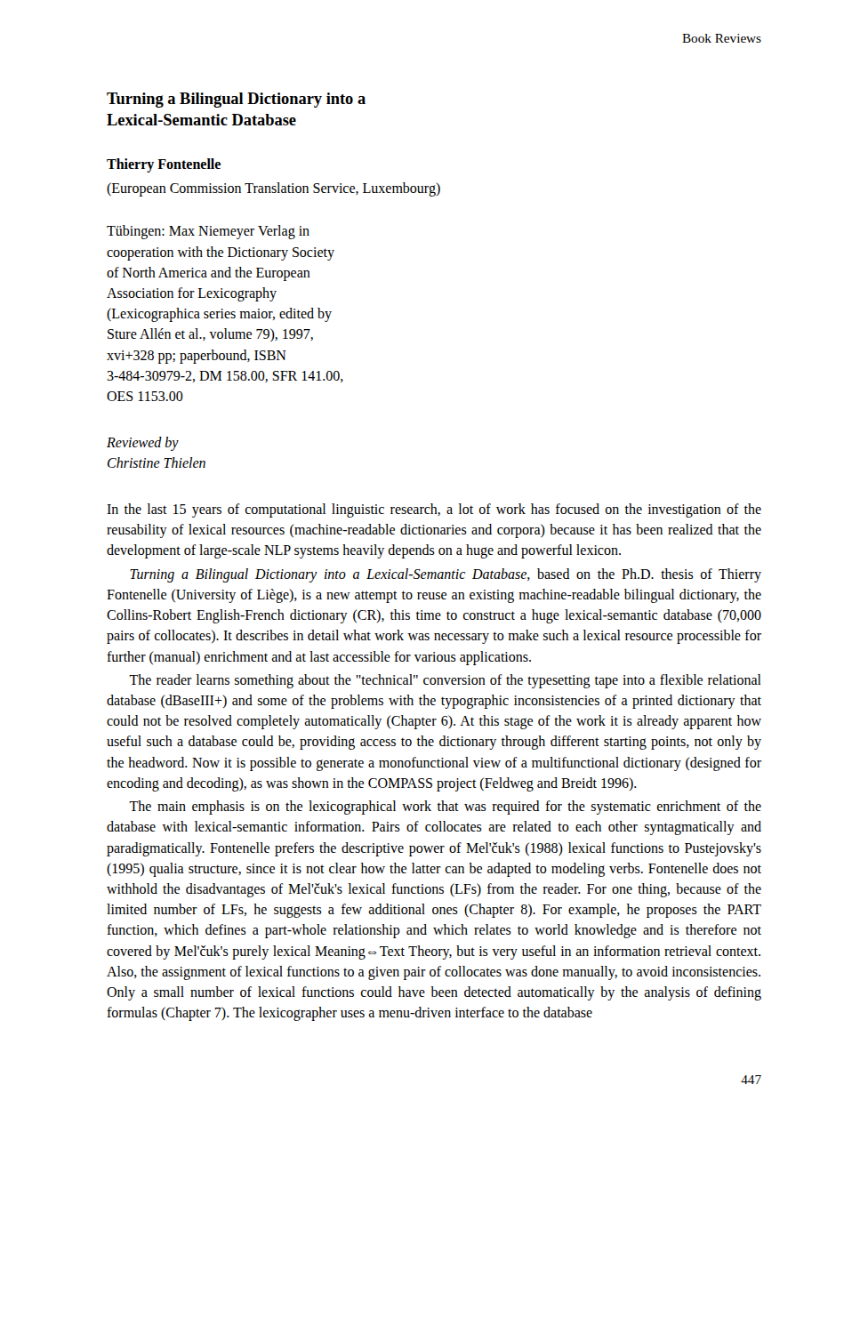Book Reviews
Turning a Bilingual Dictionary into a
Lexical-Semantic Database
Thierry Fontenelle
(European Commission Translation Service, Luxembourg)
Tübingen: Max Niemeyer Verlag in
cooperation with the Dictionary Society
of North America and the European
Association for Lexicography
(Lexicographica series maior, edited by
Sture Allén et al., volume 79), 1997,
xvi+328 pp; paperbound, ISBN
3-484-30979-2, DM 158.00, SFR 141.00,
OES 1153.00
Reviewed by
Christine Thielen
In the last 15 years of computational linguistic research, a lot of work has focused on the investigation of the reusability of lexical resources (machine-readable dictionaries and corpora) because it has been realized that the development of large-scale NLP systems heavily depends on a huge and powerful lexicon.
Turning a Bilingual Dictionary into a Lexical-Semantic Database, based on the Ph.D. thesis of Thierry Fontenelle (University of Liège), is a new attempt to reuse an existing machine-readable bilingual dictionary, the Collins-Robert English-French dictionary (CR), this time to construct a huge lexical-semantic database (70,000 pairs of collocates). It describes in detail what work was necessary to make such a lexical resource processible for further (manual) enrichment and at last accessible for various applications.
The reader learns something about the "technical" conversion of the typesetting tape into a flexible relational database (dBaseIII+) and some of the problems with the typographic inconsistencies of a printed dictionary that could not be resolved completely automatically (Chapter 6). At this stage of the work it is already apparent how useful such a database could be, providing access to the dictionary through different starting points, not only by the headword. Now it is possible to generate a monofunctional view of a multifunctional dictionary (designed for encoding and decoding), as was shown in the COMPASS project (Feldweg and Breidt 1996).
The main emphasis is on the lexicographical work that was required for the systematic enrichment of the database with lexical-semantic information. Pairs of collocates are related to each other syntagmatically and paradigmatically. Fontenelle prefers the descriptive power of Mel'čuk's (1988) lexical functions to Pustejovsky's (1995) qualia structure, since it is not clear how the latter can be adapted to modeling verbs. Fontenelle does not withhold the disadvantages of Mel'čuk's lexical functions (LFs) from the reader. For one thing, because of the limited number of LFs, he suggests a few additional ones (Chapter 8). For example, he proposes the PART function, which defines a part-whole relationship and which relates to world knowledge and is therefore not covered by Mel'čuk's purely lexical Meaning⇔Text Theory, but is very useful in an information retrieval context. Also, the assignment of lexical functions to a given pair of collocates was done manually, to avoid inconsistencies. Only a small number of lexical functions could have been detected automatically by the analysis of defining formulas (Chapter 7). The lexicographer uses a menu-driven interface to the database
447